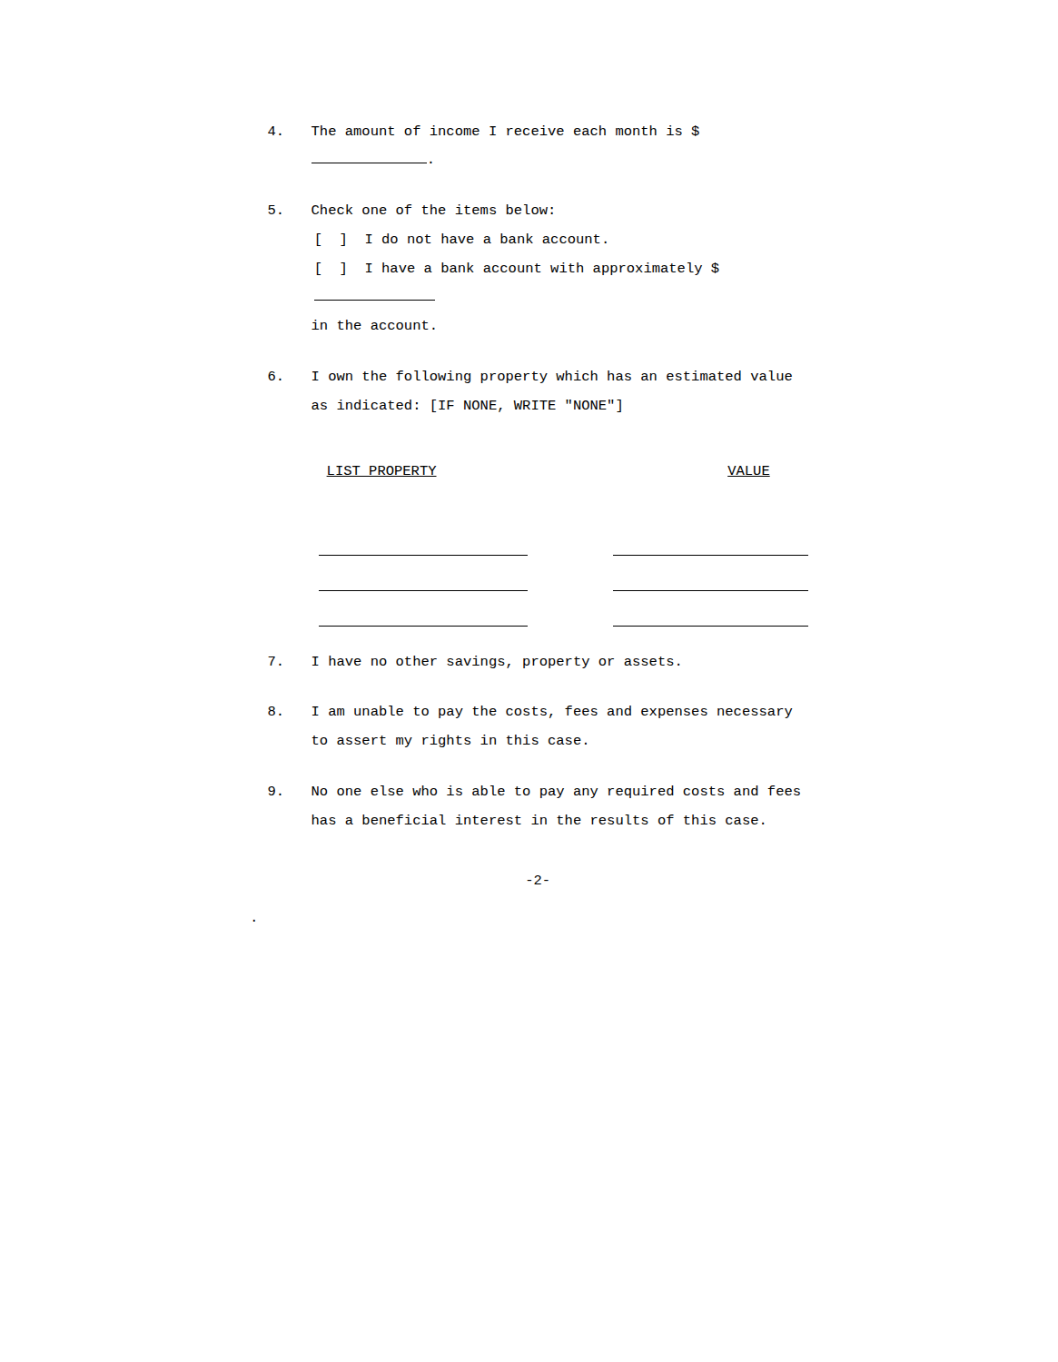4. The amount of income I receive each month is $ .
5. Check one of the items below:
[ ] I do not have a bank account.
[ ] I have a bank account with approximately $
in the account.
6. I own the following property which has an estimated value
as indicated: [IF NONE, WRITE "NONE"]
LIST PROPERTY VALUE
7. I have no other savings, property or assets.
8. I am unable to pay the costs, fees and expenses necessary
to assert my rights in this case.
9. No one else who is able to pay any required costs and fees
has a beneficial interest in the results of this case.
-2-
.